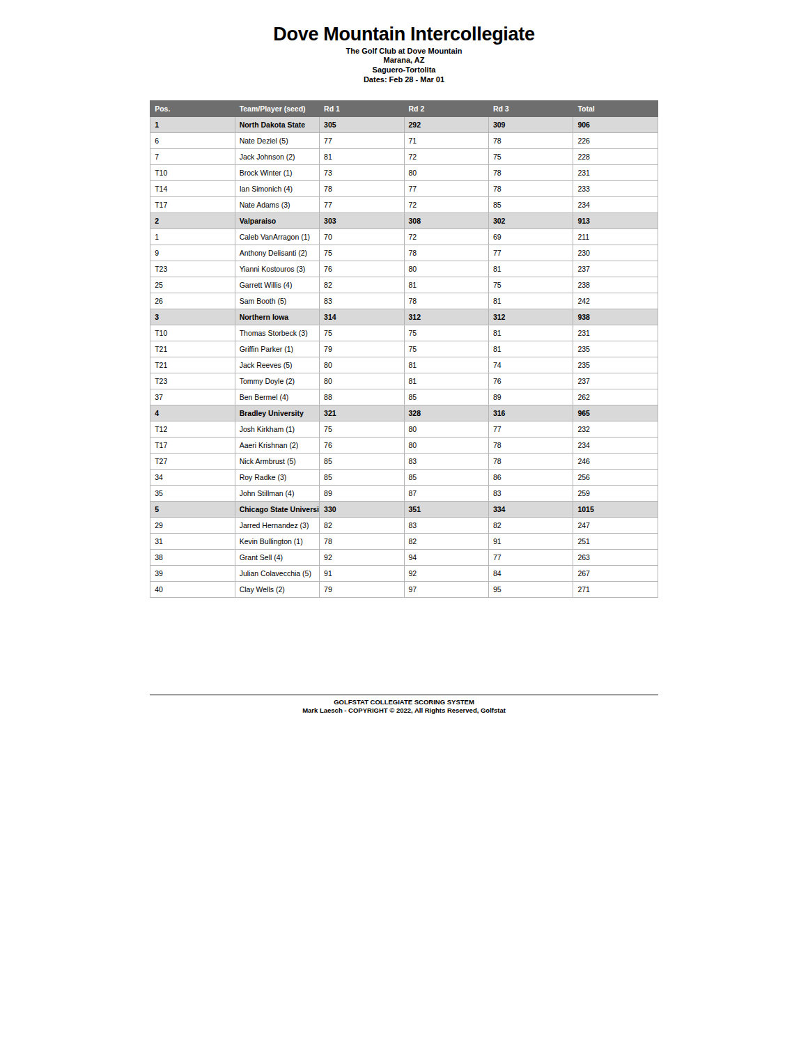Dove Mountain Intercollegiate
The Golf Club at Dove Mountain
Marana, AZ
Saguero-Tortolita
Dates: Feb 28 - Mar 01
| Pos. | Team/Player (seed) | Rd 1 | Rd 2 | Rd 3 | Total |
| --- | --- | --- | --- | --- | --- |
| 1 | North Dakota State | 305 | 292 | 309 | 906 |
| 6 | Nate Deziel (5) | 77 | 71 | 78 | 226 |
| 7 | Jack Johnson (2) | 81 | 72 | 75 | 228 |
| T10 | Brock Winter (1) | 73 | 80 | 78 | 231 |
| T14 | Ian Simonich (4) | 78 | 77 | 78 | 233 |
| T17 | Nate Adams (3) | 77 | 72 | 85 | 234 |
| 2 | Valparaiso | 303 | 308 | 302 | 913 |
| 1 | Caleb VanArragon (1) | 70 | 72 | 69 | 211 |
| 9 | Anthony Delisanti (2) | 75 | 78 | 77 | 230 |
| T23 | Yianni Kostouros (3) | 76 | 80 | 81 | 237 |
| 25 | Garrett Willis (4) | 82 | 81 | 75 | 238 |
| 26 | Sam Booth (5) | 83 | 78 | 81 | 242 |
| 3 | Northern Iowa | 314 | 312 | 312 | 938 |
| T10 | Thomas Storbeck (3) | 75 | 75 | 81 | 231 |
| T21 | Griffin Parker (1) | 79 | 75 | 81 | 235 |
| T21 | Jack Reeves (5) | 80 | 81 | 74 | 235 |
| T23 | Tommy Doyle (2) | 80 | 81 | 76 | 237 |
| 37 | Ben Bermel (4) | 88 | 85 | 89 | 262 |
| 4 | Bradley University | 321 | 328 | 316 | 965 |
| T12 | Josh Kirkham (1) | 75 | 80 | 77 | 232 |
| T17 | Aaeri Krishnan (2) | 76 | 80 | 78 | 234 |
| T27 | Nick Armbrust (5) | 85 | 83 | 78 | 246 |
| 34 | Roy Radke (3) | 85 | 85 | 86 | 256 |
| 35 | John Stillman (4) | 89 | 87 | 83 | 259 |
| 5 | Chicago State University | 330 | 351 | 334 | 1015 |
| 29 | Jarred Hernandez (3) | 82 | 83 | 82 | 247 |
| 31 | Kevin Bullington (1) | 78 | 82 | 91 | 251 |
| 38 | Grant Sell (4) | 92 | 94 | 77 | 263 |
| 39 | Julian Colavecchia (5) | 91 | 92 | 84 | 267 |
| 40 | Clay Wells (2) | 79 | 97 | 95 | 271 |
GOLFSTAT COLLEGIATE SCORING SYSTEM
Mark Laesch - COPYRIGHT © 2022, All Rights Reserved, Golfstat